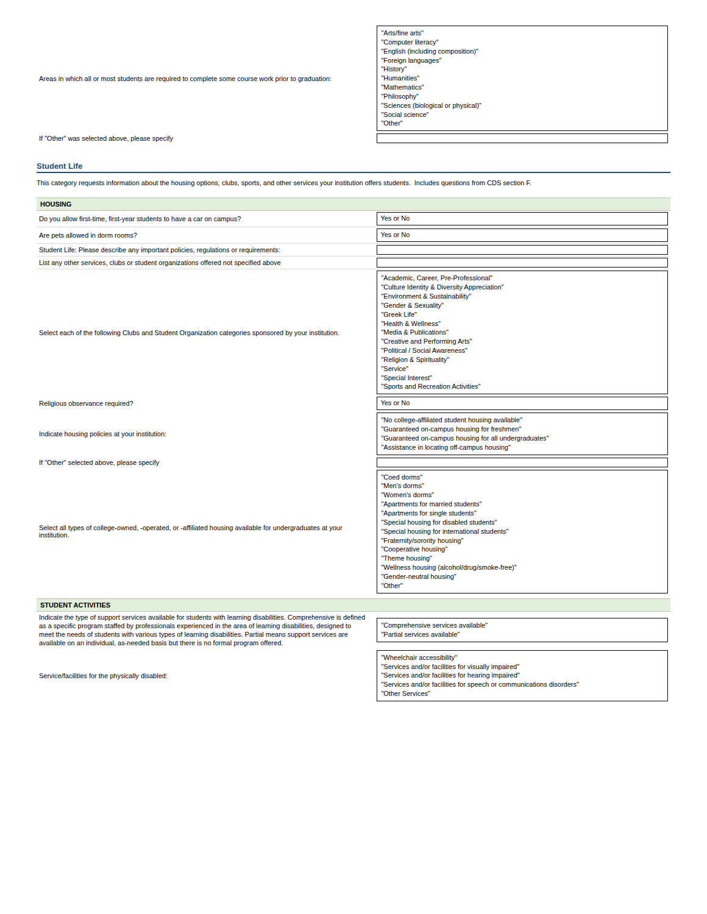| Areas in which all or most students are required to complete some course work prior to graduation: | "Arts/fine arts" "Computer literacy" "English (including composition)" "Foreign languages" "History" "Humanities" "Mathematics" "Philosophy" "Sciences (biological or physical)" "Social science" "Other" |
| If "Other" was selected above, please specify | |
Student Life
This category requests information about the housing options, clubs, sports, and other services your institution offers students. Includes questions from CDS section F.
HOUSING
| Do you allow first-time, first-year students to have a car on campus? | Yes or No |
| Are pets allowed in dorm rooms? | Yes or No |
| Student Life: Please describe any important policies, regulations or requirements: | |
| List any other services, clubs or student organizations offered not specified above | |
| Select each of the following Clubs and Student Organization categories sponsored by your institution. | "Academic, Career, Pre-Professional" "Culture Identity & Diversity Appreciation" "Environment & Sustainability" "Gender & Sexuality" "Greek Life" "Health & Wellness" "Media & Publications" "Creative and Performing Arts" "Political / Social Awareness" "Religion & Spirituality" "Service" "Special Interest" "Sports and Recreation Activities" |
| Religious observance required? | Yes or No |
| Indicate housing policies at your institution: | "No college-affiliated student housing available" "Guaranteed on-campus housing for freshmen" "Guaranteed on-campus housing for all undergraduates" "Assistance in locating off-campus housing" |
| If "Other" selected above, please specify | |
| Select all types of college-owned, -operated, or -affiliated housing available for undergraduates at your institution. | "Coed dorms" "Men's dorms" "Women's dorms" "Apartments for married students" "Apartments for single students" "Special housing for disabled students" "Special housing for international students" "Fraternity/sorority housing" "Cooperative housing" "Theme housing" "Wellness housing (alcohol/drug/smoke-free)" "Gender-neutral housing" "Other" |
STUDENT ACTIVITIES
| Indicate the type of support services available for students with learning disabilities. Comprehensive is defined as a specific program staffed by professionals experienced in the area of learning disabilities, designed to meet the needs of students with various types of learning disabilities. Partial means support services are available on an individual, as-needed basis but there is no formal program offered. | "Comprehensive services available" "Partial services available" |
| Service/facilities for the physically disabled: | "Wheelchair accessibility" "Services and/or facilities for visually impaired" "Services and/or facilities for hearing impaired" "Services and/or facilities for speech or communications disorders" "Other Services" |